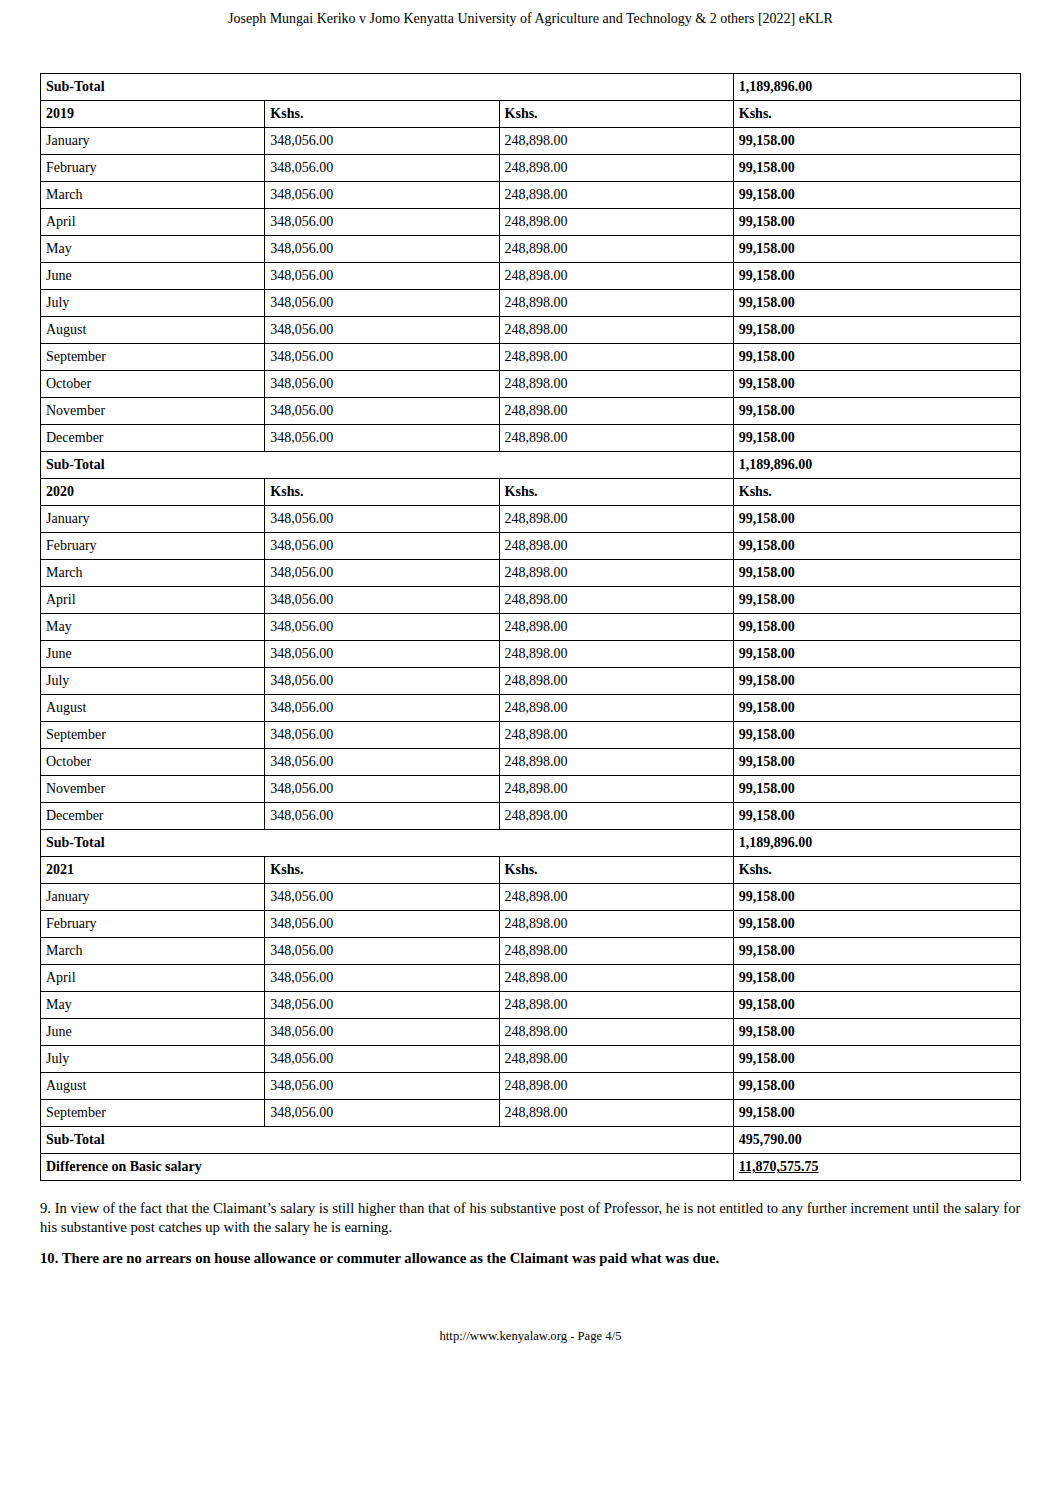Joseph Mungai Keriko v Jomo Kenyatta University of Agriculture and Technology & 2 others [2022] eKLR
| Sub-Total | 1,189,896.00 |
| 2019 | Kshs. | Kshs. | Kshs. |
| January | 348,056.00 | 248,898.00 | 99,158.00 |
| February | 348,056.00 | 248,898.00 | 99,158.00 |
| March | 348,056.00 | 248,898.00 | 99,158.00 |
| April | 348,056.00 | 248,898.00 | 99,158.00 |
| May | 348,056.00 | 248,898.00 | 99,158.00 |
| June | 348,056.00 | 248,898.00 | 99,158.00 |
| July | 348,056.00 | 248,898.00 | 99,158.00 |
| August | 348,056.00 | 248,898.00 | 99,158.00 |
| September | 348,056.00 | 248,898.00 | 99,158.00 |
| October | 348,056.00 | 248,898.00 | 99,158.00 |
| November | 348,056.00 | 248,898.00 | 99,158.00 |
| December | 348,056.00 | 248,898.00 | 99,158.00 |
| Sub-Total | 1,189,896.00 |
| 2020 | Kshs. | Kshs. | Kshs. |
| January | 348,056.00 | 248,898.00 | 99,158.00 |
| February | 348,056.00 | 248,898.00 | 99,158.00 |
| March | 348,056.00 | 248,898.00 | 99,158.00 |
| April | 348,056.00 | 248,898.00 | 99,158.00 |
| May | 348,056.00 | 248,898.00 | 99,158.00 |
| June | 348,056.00 | 248,898.00 | 99,158.00 |
| July | 348,056.00 | 248,898.00 | 99,158.00 |
| August | 348,056.00 | 248,898.00 | 99,158.00 |
| September | 348,056.00 | 248,898.00 | 99,158.00 |
| October | 348,056.00 | 248,898.00 | 99,158.00 |
| November | 348,056.00 | 248,898.00 | 99,158.00 |
| December | 348,056.00 | 248,898.00 | 99,158.00 |
| Sub-Total | 1,189,896.00 |
| 2021 | Kshs. | Kshs. | Kshs. |
| January | 348,056.00 | 248,898.00 | 99,158.00 |
| February | 348,056.00 | 248,898.00 | 99,158.00 |
| March | 348,056.00 | 248,898.00 | 99,158.00 |
| April | 348,056.00 | 248,898.00 | 99,158.00 |
| May | 348,056.00 | 248,898.00 | 99,158.00 |
| June | 348,056.00 | 248,898.00 | 99,158.00 |
| July | 348,056.00 | 248,898.00 | 99,158.00 |
| August | 348,056.00 | 248,898.00 | 99,158.00 |
| September | 348,056.00 | 248,898.00 | 99,158.00 |
| Sub-Total | 495,790.00 |
| Difference on Basic salary | 11,870,575.75 |
9. In view of the fact that the Claimant’s salary is still higher than that of his substantive post of Professor, he is not entitled to any further increment until the salary for his substantive post catches up with the salary he is earning.
10. There are no arrears on house allowance or commuter allowance as the Claimant was paid what was due.
http://www.kenyalaw.org - Page 4/5